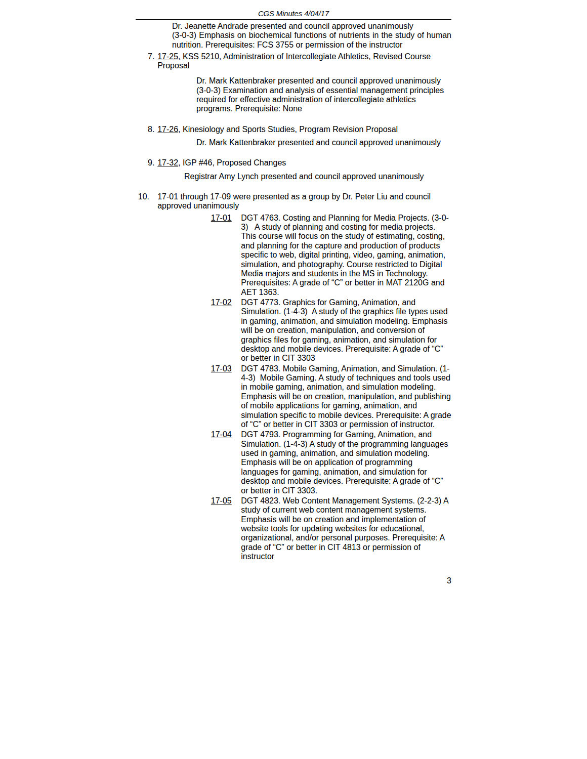CGS Minutes 4/04/17
Dr. Jeanette Andrade presented and council approved unanimously
(3-0-3) Emphasis on biochemical functions of nutrients in the study of human nutrition. Prerequisites: FCS 3755 or permission of the instructor
7.
17-25, KSS 5210, Administration of Intercollegiate Athletics, Revised Course Proposal
Dr. Mark Kattenbraker presented and council approved unanimously
(3-0-3) Examination and analysis of essential management principles required for effective administration of intercollegiate athletics programs. Prerequisite: None
8.
17-26, Kinesiology and Sports Studies, Program Revision Proposal
Dr. Mark Kattenbraker presented and council approved unanimously
9.
17-32, IGP #46, Proposed Changes
Registrar Amy Lynch presented and council approved unanimously
10.
17-01 through 17-09 were presented as a group by Dr. Peter Liu and council approved unanimously
17-01
DGT 4763. Costing and Planning for Media Projects. (3-0-3) A study of planning and costing for media projects. This course will focus on the study of estimating, costing, and planning for the capture and production of products specific to web, digital printing, video, gaming, animation, simulation, and photography. Course restricted to Digital Media majors and students in the MS in Technology. Prerequisites: A grade of “C” or better in MAT 2120G and AET 1363.
17-02
DGT 4773. Graphics for Gaming, Animation, and Simulation. (1-4-3) A study of the graphics file types used in gaming, animation, and simulation modeling. Emphasis will be on creation, manipulation, and conversion of graphics files for gaming, animation, and simulation for desktop and mobile devices. Prerequisite: A grade of “C” or better in CIT 3303
17-03
DGT 4783. Mobile Gaming, Animation, and Simulation. (1-4-3) Mobile Gaming. A study of techniques and tools used in mobile gaming, animation, and simulation modeling. Emphasis will be on creation, manipulation, and publishing of mobile applications for gaming, animation, and simulation specific to mobile devices. Prerequisite: A grade of “C” or better in CIT 3303 or permission of instructor.
17-04
DGT 4793. Programming for Gaming, Animation, and Simulation. (1-4-3) A study of the programming languages used in gaming, animation, and simulation modeling. Emphasis will be on application of programming languages for gaming, animation, and simulation for desktop and mobile devices. Prerequisite: A grade of “C” or better in CIT 3303.
17-05
DGT 4823. Web Content Management Systems. (2-2-3) A study of current web content management systems. Emphasis will be on creation and implementation of website tools for updating websites for educational, organizational, and/or personal purposes. Prerequisite: A grade of “C” or better in CIT 4813 or permission of instructor
3